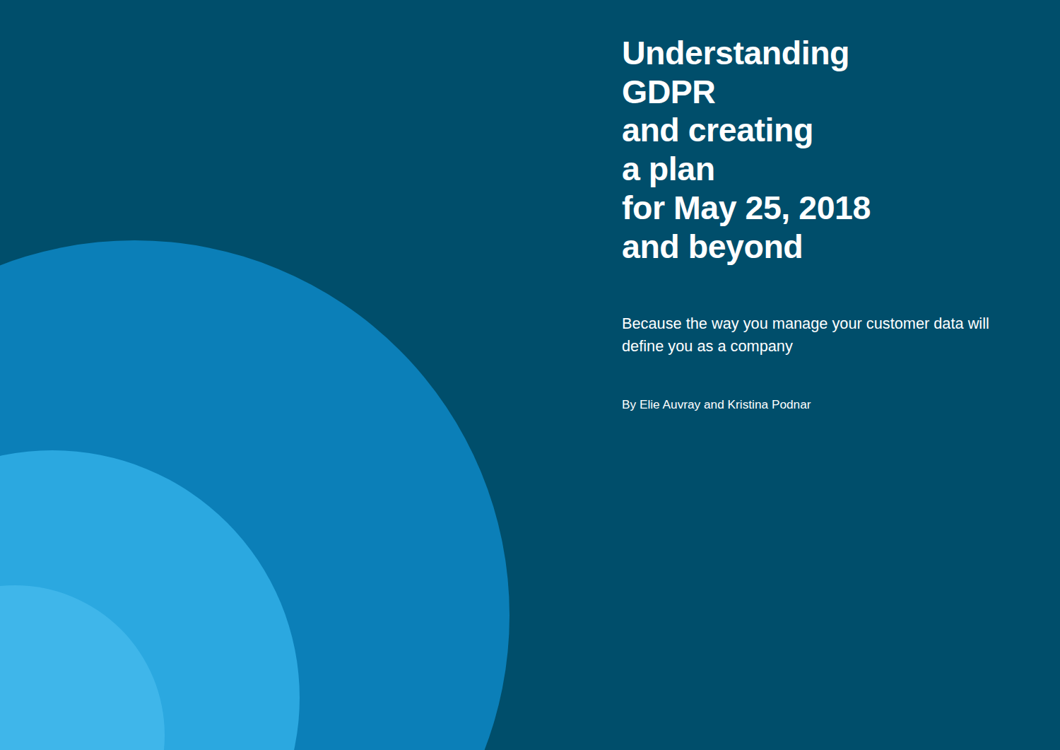Understanding GDPR and creating a plan for May 25, 2018 and beyond
Because the way you manage your customer data will define you as a company
By Elie Auvray and Kristina Podnar